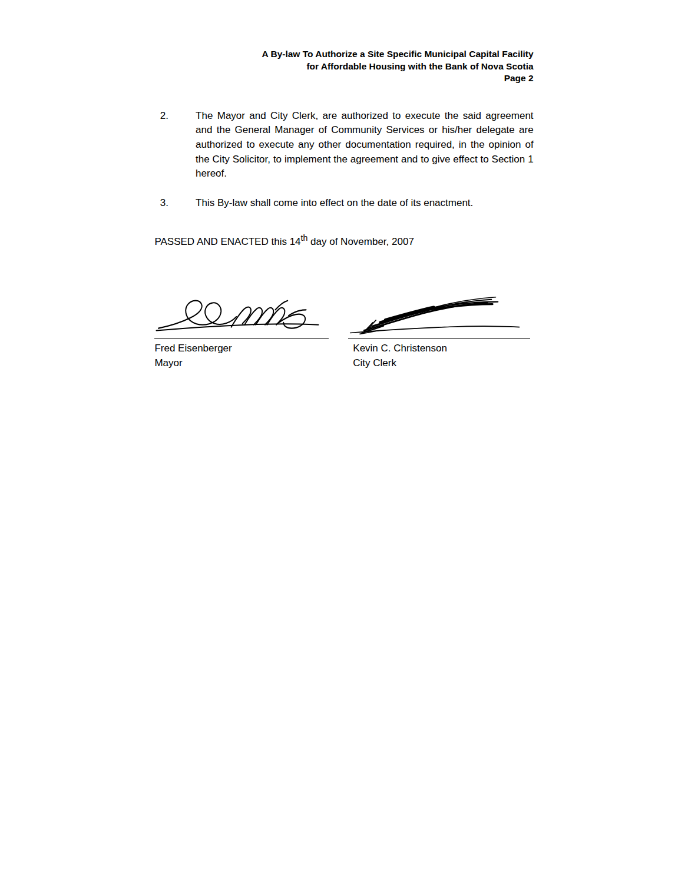A By-law To Authorize a Site Specific Municipal Capital Facility
for Affordable Housing with the Bank of Nova Scotia
Page 2
2. The Mayor and City Clerk, are authorized to execute the said agreement and the General Manager of Community Services or his/her delegate are authorized to execute any other documentation required, in the opinion of the City Solicitor, to implement the agreement and to give effect to Section 1 hereof.
3. This By-law shall come into effect on the date of its enactment.
PASSED AND ENACTED this 14th day of November, 2007
| Fred Eisenberger Mayor | Kevin C. Christenson City Clerk |